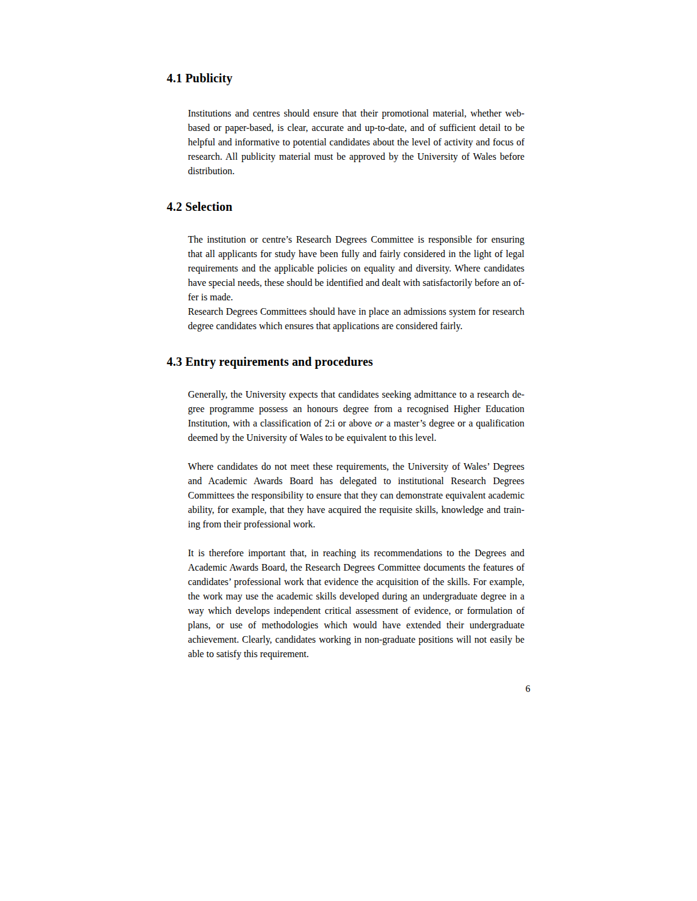4.1 Publicity
Institutions and centres should ensure that their promotional material, whether web-based or paper-based, is clear, accurate and up-to-date, and of sufficient detail to be helpful and informative to potential candidates about the level of activity and focus of research. All publicity material must be approved by the University of Wales before distribution.
4.2 Selection
The institution or centre’s Research Degrees Committee is responsible for ensuring that all applicants for study have been fully and fairly considered in the light of legal requirements and the applicable policies on equality and diversity. Where candidates have special needs, these should be identified and dealt with satisfactorily before an offer is made.
Research Degrees Committees should have in place an admissions system for research degree candidates which ensures that applications are considered fairly.
4.3 Entry requirements and procedures
Generally, the University expects that candidates seeking admittance to a research degree programme possess an honours degree from a recognised Higher Education Institution, with a classification of 2:i or above or a master’s degree or a qualification deemed by the University of Wales to be equivalent to this level.
Where candidates do not meet these requirements, the University of Wales’ Degrees and Academic Awards Board has delegated to institutional Research Degrees Committees the responsibility to ensure that they can demonstrate equivalent academic ability, for example, that they have acquired the requisite skills, knowledge and training from their professional work.
It is therefore important that, in reaching its recommendations to the Degrees and Academic Awards Board, the Research Degrees Committee documents the features of candidates’ professional work that evidence the acquisition of the skills. For example, the work may use the academic skills developed during an undergraduate degree in a way which develops independent critical assessment of evidence, or formulation of plans, or use of methodologies which would have extended their undergraduate achievement. Clearly, candidates working in non-graduate positions will not easily be able to satisfy this requirement.
6